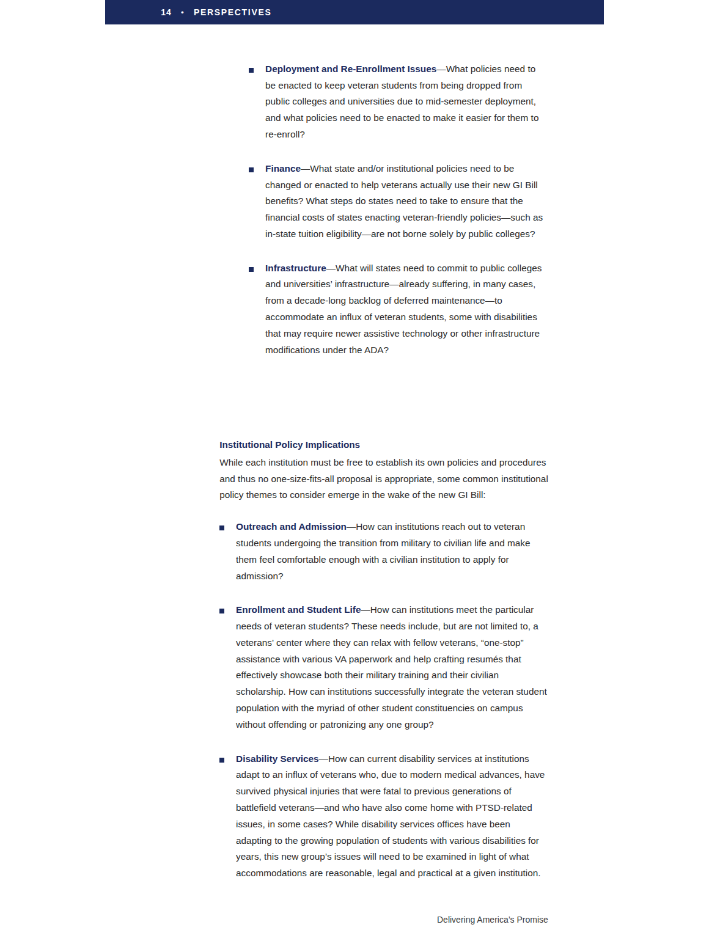14 • PERSPECTIVES
Deployment and Re-Enrollment Issues—What policies need to be enacted to keep veteran students from being dropped from public colleges and universities due to mid-semester deployment, and what policies need to be enacted to make it easier for them to re-enroll?
Finance—What state and/or institutional policies need to be changed or enacted to help veterans actually use their new GI Bill benefits? What steps do states need to take to ensure that the financial costs of states enacting veteran-friendly policies—such as in-state tuition eligibility—are not borne solely by public colleges?
Infrastructure—What will states need to commit to public colleges and universities’ infrastructure—already suffering, in many cases, from a decade-long backlog of deferred maintenance—to accommodate an influx of veteran students, some with disabilities that may require newer assistive technology or other infrastructure modifications under the ADA?
Institutional Policy Implications
While each institution must be free to establish its own policies and procedures and thus no one-size-fits-all proposal is appropriate, some common institutional policy themes to consider emerge in the wake of the new GI Bill:
Outreach and Admission—How can institutions reach out to veteran students undergoing the transition from military to civilian life and make them feel comfortable enough with a civilian institution to apply for admission?
Enrollment and Student Life—How can institutions meet the particular needs of veteran students? These needs include, but are not limited to, a veterans’ center where they can relax with fellow veterans, “one-stop” assistance with various VA paperwork and help crafting resumés that effectively showcase both their military training and their civilian scholarship. How can institutions successfully integrate the veteran student population with the myriad of other student constituencies on campus without offending or patronizing any one group?
Disability Services—How can current disability services at institutions adapt to an influx of veterans who, due to modern medical advances, have survived physical injuries that were fatal to previous generations of battlefield veterans—and who have also come home with PTSD-related issues, in some cases? While disability services offices have been adapting to the growing population of students with various disabilities for years, this new group’s issues will need to be examined in light of what accommodations are reasonable, legal and practical at a given institution.
Delivering America’s Promise